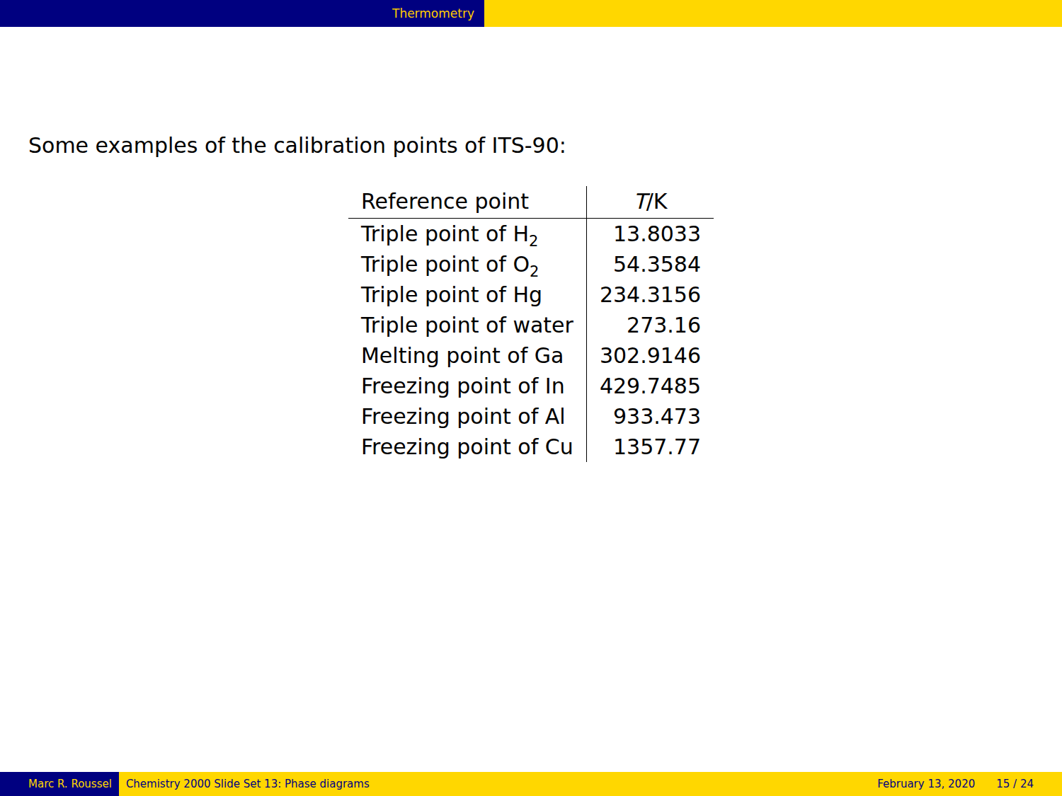Thermometry
Some examples of the calibration points of ITS-90:
| Reference point | T /K |
| --- | --- |
| Triple point of H 2 | 13.8033 |
| Triple point of O 2 | 54.3584 |
| Triple point of Hg | 234.3156 |
| Triple point of water | 273.16 |
| Melting point of Ga | 302.9146 |
| Freezing point of In | 429.7485 |
| Freezing point of Al | 933.473 |
| Freezing point of Cu | 1357.77 |
Marc R. Roussel
Chemistry 2000 Slide Set 13: Phase diagrams
February 13, 2020
15 / 24